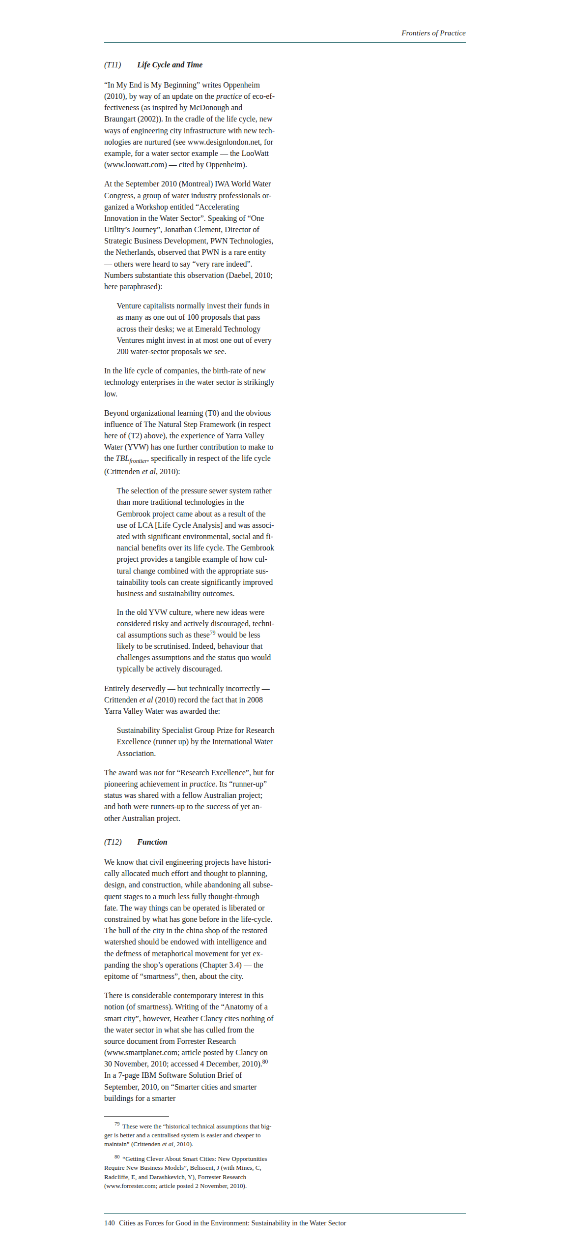Frontiers of Practice
(T11) Life Cycle and Time
“In My End is My Beginning” writes Oppenheim (2010), by way of an update on the practice of eco-effectiveness (as inspired by McDonough and Braungart (2002)). In the cradle of the life cycle, new ways of engineering city infrastructure with new technologies are nurtured (see www.designlondon.net, for example, for a water sector example — the LooWatt (www.loowatt.com) — cited by Oppenheim).
At the September 2010 (Montreal) IWA World Water Congress, a group of water industry professionals organized a Workshop entitled “Accelerating Innovation in the Water Sector”. Speaking of “One Utility’s Journey”, Jonathan Clement, Director of Strategic Business Development, PWN Technologies, the Netherlands, observed that PWN is a rare entity — others were heard to say “very rare indeed”. Numbers substantiate this observation (Daebel, 2010; here paraphrased):
Venture capitalists normally invest their funds in as many as one out of 100 proposals that pass across their desks; we at Emerald Technology Ventures might invest in at most one out of every 200 water-sector proposals we see.
In the life cycle of companies, the birth-rate of new technology enterprises in the water sector is strikingly low.
Beyond organizational learning (T0) and the obvious influence of The Natural Step Framework (in respect here of (T2) above), the experience of Yarra Valley Water (YVW) has one further contribution to make to the TBLfrontier, specifically in respect of the life cycle (Crittenden et al, 2010):
The selection of the pressure sewer system rather than more traditional technologies in the Gembrook project came about as a result of the use of LCA [Life Cycle Analysis] and was associated with significant environmental, social and financial benefits over its life cycle. The Gembrook project provides a tangible example of how cultural change combined with the appropriate sustainability tools can create significantly improved business and sustainability outcomes.
In the old YVW culture, where new ideas were considered risky and actively discouraged, technical assumptions such as these79 would be less likely to be scrutinised. Indeed, behaviour that challenges assumptions and the status quo would typically be actively discouraged.
Entirely deservedly — but technically incorrectly — Crittenden et al (2010) record the fact that in 2008 Yarra Valley Water was awarded the:
Sustainability Specialist Group Prize for Research Excellence (runner up) by the International Water Association.
The award was not for “Research Excellence”, but for pioneering achievement in practice. Its “runner-up” status was shared with a fellow Australian project; and both were runners-up to the success of yet another Australian project.
(T12) Function
We know that civil engineering projects have historically allocated much effort and thought to planning, design, and construction, while abandoning all subsequent stages to a much less fully thought-through fate. The way things can be operated is liberated or constrained by what has gone before in the life-cycle. The bull of the city in the china shop of the restored watershed should be endowed with intelligence and the deftness of metaphorical movement for yet expanding the shop’s operations (Chapter 3.4) — the epitome of “smartness”, then, about the city.
There is considerable contemporary interest in this notion (of smartness). Writing of the “Anatomy of a smart city”, however, Heather Clancy cites nothing of the water sector in what she has culled from the source document from Forrester Research (www.smartplanet.com; article posted by Clancy on 30 November, 2010; accessed 4 December, 2010).80 In a 7-page IBM Software Solution Brief of September, 2010, on “Smarter cities and smarter buildings for a smarter
79 These were the “historical technical assumptions that bigger is better and a centralised system is easier and cheaper to maintain” (Crittenden et al, 2010).
80 “Getting Clever About Smart Cities: New Opportunities Require New Business Models”, Belissent, J (with Mines, C, Radcliffe, E, and Darashkevich, Y), Forrester Research (www.forrester.com; article posted 2 November, 2010).
140 Cities as Forces for Good in the Environment: Sustainability in the Water Sector